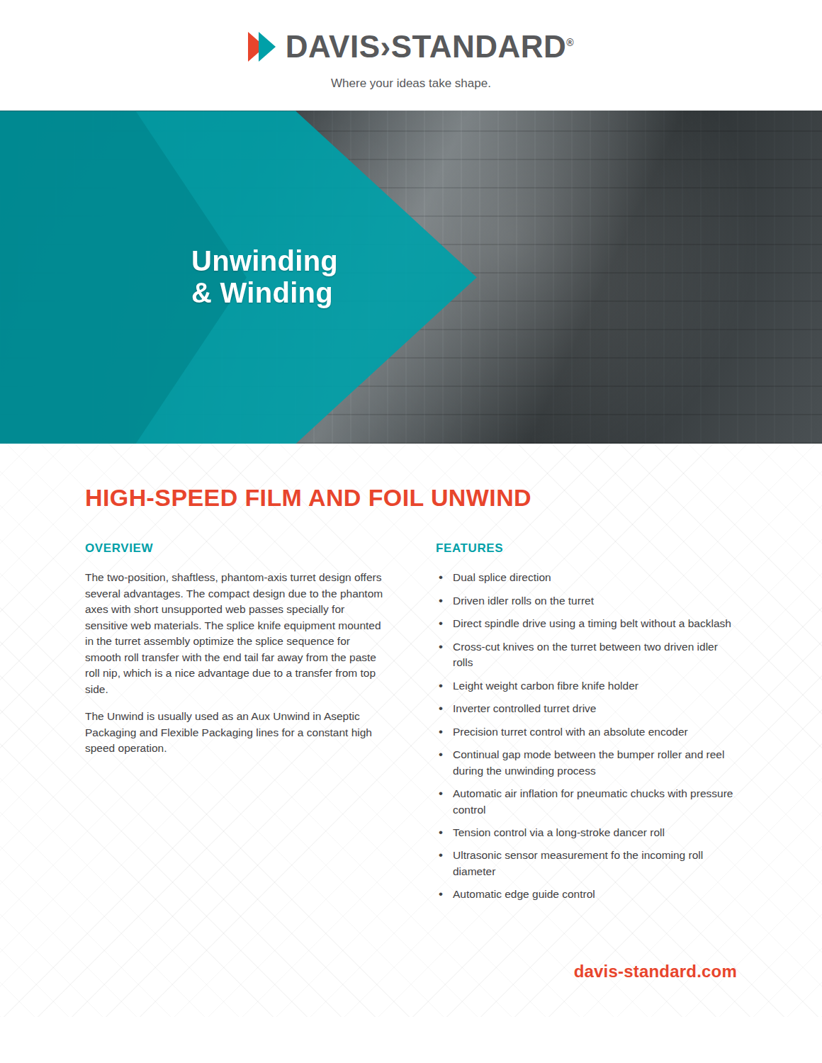DAVIS›STANDARD®
Where your ideas take shape.
Unwinding
& Winding
High-Speed Film and Foil Unwind
Overview
The two-position, shaftless, phantom-axis turret design offers several advantages. The compact design due to the phantom axes with short unsupported web passes specially for sensitive web materials. The splice knife equipment mounted in the turret assembly optimize the splice sequence for smooth roll transfer with the end tail far away from the paste roll nip, which is a nice advantage due to a transfer from top side.
The Unwind is usually used as an Aux Unwind in Aseptic Packaging and Flexible Packaging lines for a constant high speed operation.
Features
Dual splice direction
Driven idler rolls on the turret
Direct spindle drive using a timing belt without a backlash
Cross-cut knives on the turret between two driven idler rolls
Leight weight carbon fibre knife holder
Inverter controlled turret drive
Precision turret control with an absolute encoder
Continual gap mode between the bumper roller and reel during the unwinding process
Automatic air inflation for pneumatic chucks with pressure control
Tension control via a long-stroke dancer roll
Ultrasonic sensor measurement fo the incoming roll diameter
Automatic edge guide control
davis-standard.com